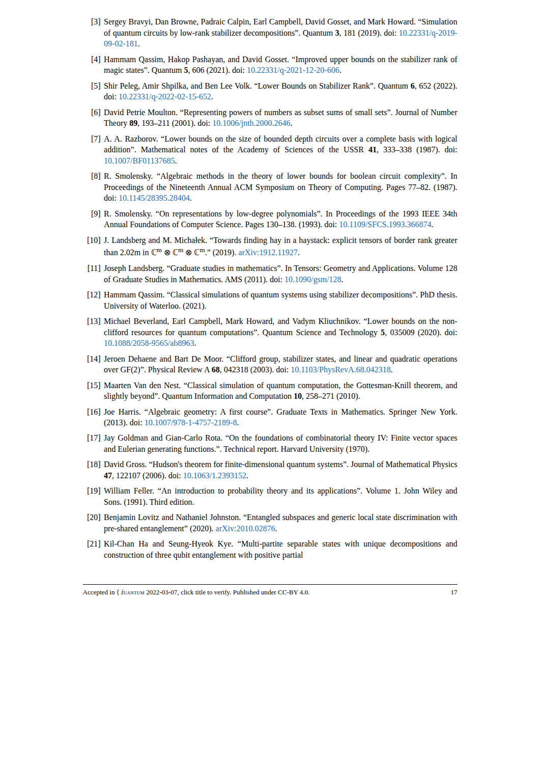Sergey Bravyi, Dan Browne, Padraic Calpin, Earl Campbell, David Gosset, and Mark Howard. “Simulation of quantum circuits by low-rank stabilizer decompositions”. Quantum 3, 181 (2019). doi: 10.22331/q-2019-09-02-181.
Hammam Qassim, Hakop Pashayan, and David Gosset. “Improved upper bounds on the stabilizer rank of magic states”. Quantum 5, 606 (2021). doi: 10.22331/q-2021-12-20-606.
Shir Peleg, Amir Shpilka, and Ben Lee Volk. “Lower Bounds on Stabilizer Rank”. Quantum 6, 652 (2022). doi: 10.22331/q-2022-02-15-652.
David Petrie Moulton. “Representing powers of numbers as subset sums of small sets”. Journal of Number Theory 89, 193–211 (2001). doi: 10.1006/jnth.2000.2646.
A. A. Razborov. “Lower bounds on the size of bounded depth circuits over a complete basis with logical addition”. Mathematical notes of the Academy of Sciences of the USSR 41, 333–338 (1987). doi: 10.1007/BF01137685.
R. Smolensky. “Algebraic methods in the theory of lower bounds for boolean circuit complexity”. In Proceedings of the Nineteenth Annual ACM Symposium on Theory of Computing. Pages 77–82. (1987). doi: 10.1145/28395.28404.
R. Smolensky. “On representations by low-degree polynomials”. In Proceedings of the 1993 IEEE 34th Annual Foundations of Computer Science. Pages 130–138. (1993). doi: 10.1109/SFCS.1993.366874.
J. Landsberg and M. Michałek. “Towards finding hay in a haystack: explicit tensors of border rank greater than 2.02m in ℂm ⊗ ℂm ⊗ ℂm.” (2019). arXiv:1912.11927.
Joseph Landsberg. “Graduate studies in mathematics”. In Tensors: Geometry and Applications. Volume 128 of Graduate Studies in Mathematics. AMS (2011). doi: 10.1090/gsm/128.
Hammam Qassim. “Classical simulations of quantum systems using stabilizer decompositions”. PhD thesis. University of Waterloo. (2021).
Michael Beverland, Earl Campbell, Mark Howard, and Vadym Kliuchnikov. “Lower bounds on the non-clifford resources for quantum computations”. Quantum Science and Technology 5, 035009 (2020). doi: 10.1088/2058-9565/ab8963.
Jeroen Dehaene and Bart De Moor. “Clifford group, stabilizer states, and linear and quadratic operations over GF(2)”. Physical Review A 68, 042318 (2003). doi: 10.1103/PhysRevA.68.042318.
Maarten Van den Nest. “Classical simulation of quantum computation, the Gottesman-Knill theorem, and slightly beyond”. Quantum Information and Computation 10, 258–271 (2010).
Joe Harris. “Algebraic geometry: A first course”. Graduate Texts in Mathematics. Springer New York. (2013). doi: 10.1007/978-1-4757-2189-8.
Jay Goldman and Gian-Carlo Rota. “On the foundations of combinatorial theory IV: Finite vector spaces and Eulerian generating functions.”. Technical report. Harvard University (1970).
David Gross. “Hudson's theorem for finite-dimensional quantum systems”. Journal of Mathematical Physics 47, 122107 (2006). doi: 10.1063/1.2393152.
William Feller. “An introduction to probability theory and its applications”. Volume 1. John Wiley and Sons. (1991). Third edition.
Benjamin Lovitz and Nathaniel Johnston. “Entangled subspaces and generic local state discrimination with pre-shared entanglement” (2020). arXiv:2010.02876.
Kil-Chan Ha and Seung-Hyeok Kye. “Multi-partite separable states with unique decompositions and construction of three qubit entanglement with positive partial
Accepted in ⟨ ⅈuantum 2022-03-07, click title to verify. Published under CC-BY 4.0. 17